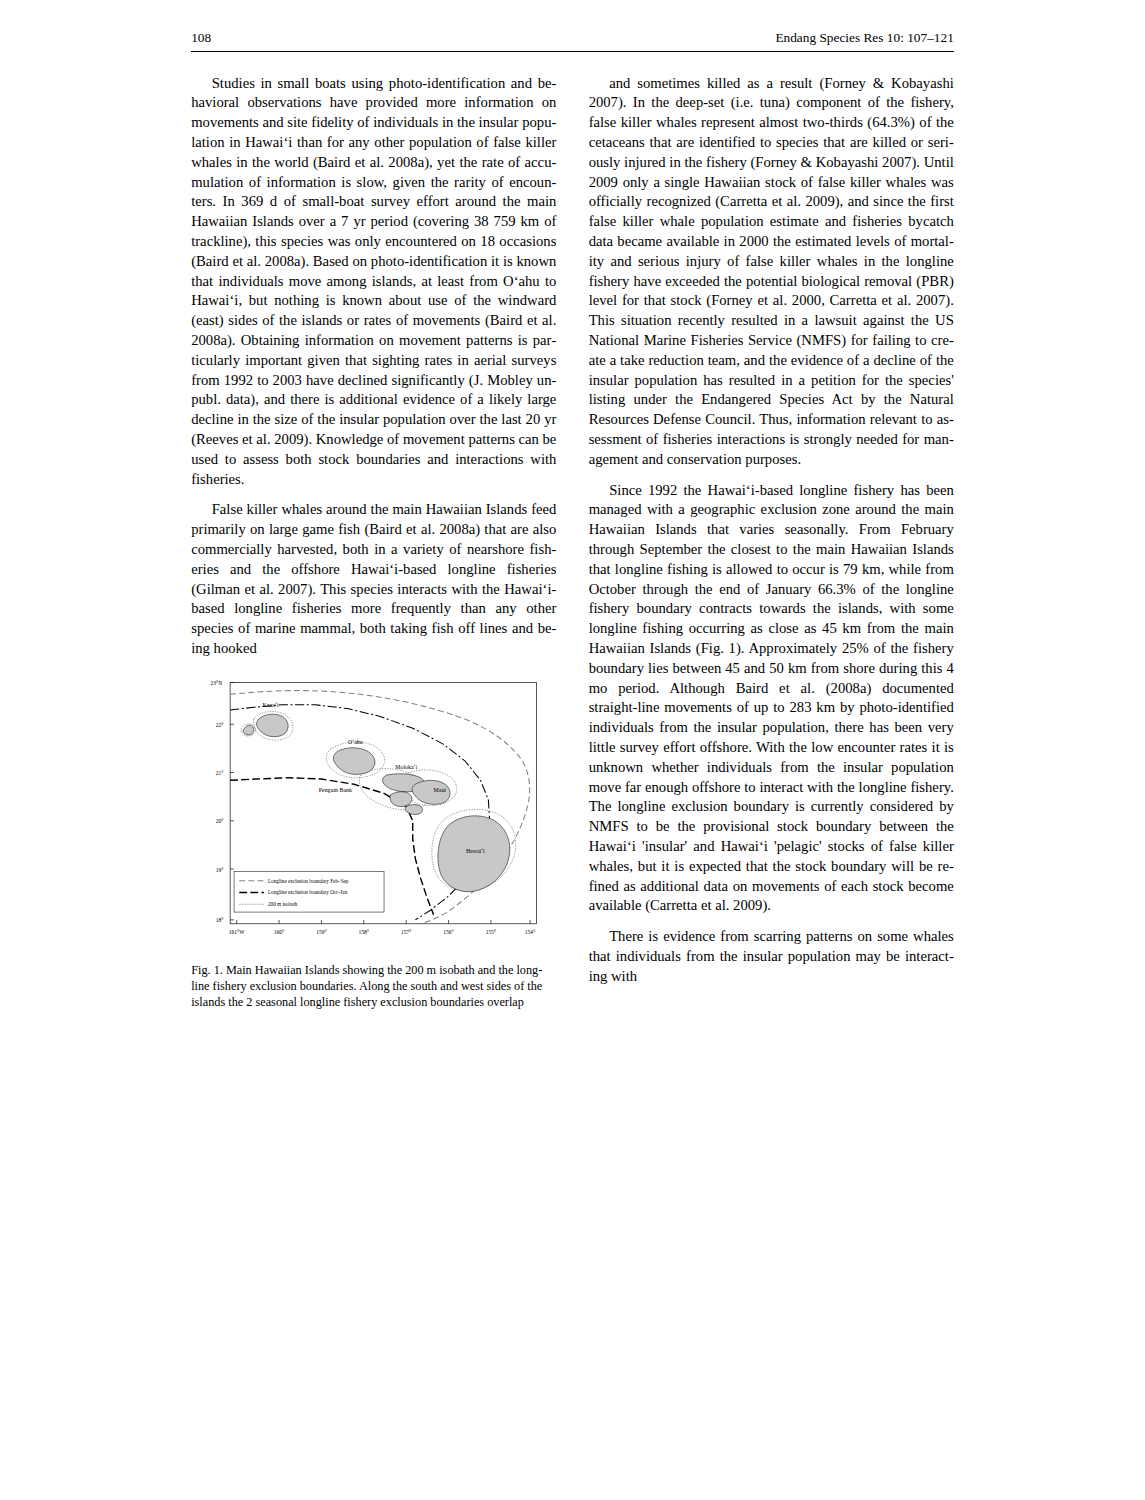108 Endang Species Res 10: 107–121
Studies in small boats using photo-identification and behavioral observations have provided more information on movements and site fidelity of individuals in the insular population in Hawai‘i than for any other population of false killer whales in the world (Baird et al. 2008a), yet the rate of accumulation of information is slow, given the rarity of encounters. In 369 d of small-boat survey effort around the main Hawaiian Islands over a 7 yr period (covering 38 759 km of trackline), this species was only encountered on 18 occasions (Baird et al. 2008a). Based on photo-identification it is known that individuals move among islands, at least from O‘ahu to Hawai‘i, but nothing is known about use of the windward (east) sides of the islands or rates of movements (Baird et al. 2008a). Obtaining information on movement patterns is particularly important given that sighting rates in aerial surveys from 1992 to 2003 have declined significantly (J. Mobley unpubl. data), and there is additional evidence of a likely large decline in the size of the insular population over the last 20 yr (Reeves et al. 2009). Knowledge of movement patterns can be used to assess both stock boundaries and interactions with fisheries.
False killer whales around the main Hawaiian Islands feed primarily on large game fish (Baird et al. 2008a) that are also commercially harvested, both in a variety of nearshore fisheries and the offshore Hawai‘i-based longline fisheries (Gilman et al. 2007). This species interacts with the Hawai‘i-based longline fisheries more frequently than any other species of marine mammal, both taking fish off lines and being hooked
23°N 22° 21° 20° 19° 18° 161°W 160° 159° 158° 157° 156° 155° 154° Kaua‘i O‘ahu Moloka‘i Maui Penguin Bank Hawai‘i Longline exclusion boundary Feb–Sep Longline exclusion boundary Oct–Jan 200 m isobath
Fig. 1. Main Hawaiian Islands showing the 200 m isobath and the longline fishery exclusion boundaries. Along the south and west sides of the islands the 2 seasonal longline fishery exclusion boundaries overlap
and sometimes killed as a result (Forney & Kobayashi 2007). In the deep-set (i.e. tuna) component of the fishery, false killer whales represent almost two-thirds (64.3%) of the cetaceans that are identified to species that are killed or seriously injured in the fishery (Forney & Kobayashi 2007). Until 2009 only a single Hawaiian stock of false killer whales was officially recognized (Carretta et al. 2009), and since the first false killer whale population estimate and fisheries bycatch data became available in 2000 the estimated levels of mortality and serious injury of false killer whales in the longline fishery have exceeded the potential biological removal (PBR) level for that stock (Forney et al. 2000, Carretta et al. 2007). This situation recently resulted in a lawsuit against the US National Marine Fisheries Service (NMFS) for failing to create a take reduction team, and the evidence of a decline of the insular population has resulted in a petition for the species' listing under the Endangered Species Act by the Natural Resources Defense Council. Thus, information relevant to assessment of fisheries interactions is strongly needed for management and conservation purposes.
Since 1992 the Hawai‘i-based longline fishery has been managed with a geographic exclusion zone around the main Hawaiian Islands that varies seasonally. From February through September the closest to the main Hawaiian Islands that longline fishing is allowed to occur is 79 km, while from October through the end of January 66.3% of the longline fishery boundary contracts towards the islands, with some longline fishing occurring as close as 45 km from the main Hawaiian Islands (Fig. 1). Approximately 25% of the fishery boundary lies between 45 and 50 km from shore during this 4 mo period. Although Baird et al. (2008a) documented straight-line movements of up to 283 km by photo-identified individuals from the insular population, there has been very little survey effort offshore. With the low encounter rates it is unknown whether individuals from the insular population move far enough offshore to interact with the longline fishery. The longline exclusion boundary is currently considered by NMFS to be the provisional stock boundary between the Hawai‘i 'insular' and Hawai‘i 'pelagic' stocks of false killer whales, but it is expected that the stock boundary will be refined as additional data on movements of each stock become available (Carretta et al. 2009).
There is evidence from scarring patterns on some whales that individuals from the insular population may be interacting with